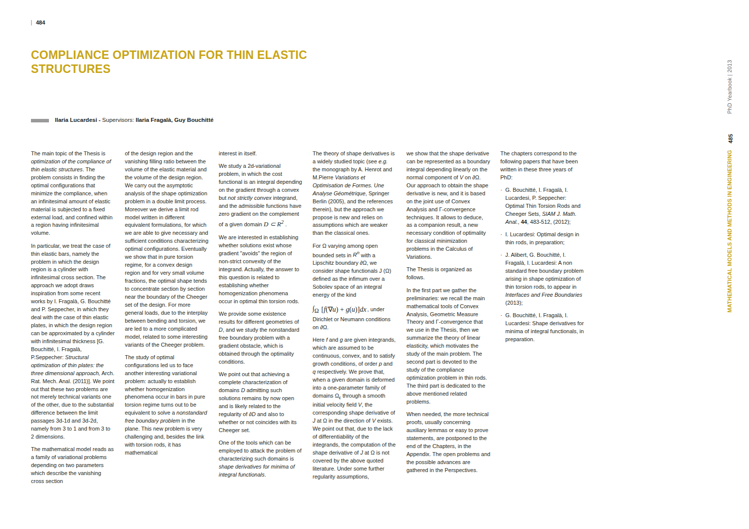484
PhD Yearbook | 2013
485
MATHEMATICAL MODELS AND METHODS IN ENGINEERING
Compliance optimization for thin elastic structures
Ilaria Lucardesi - Supervisors: Ilaria Fragalà, Guy Bouchitté
The main topic of the Thesis is optimization of the compliance of thin elastic structures. The problem consists in finding the optimal configurations that minimize the compliance, when an infinitesimal amount of elastic material is subjected to a fixed external load, and confined within a region having infinitesimal volume.
In particular, we treat the case of thin elastic bars, namely the problem in which the design region is a cylinder with infinitesimal cross section. The approach we adopt draws inspiration from some recent works by I. Fragalà, G. Bouchitté and P. Seppecher, in which they deal with the case of thin elastic plates, in which the design region can be approximated by a cylinder with infinitesimal thickness [G. Bouchitté, I. Fragalà, P.Seppecher: Structural optimization of thin plates: the three dimensional approach, Arch. Rat. Mech. Anal. (2011)]. We point out that these two problems are not merely technical variants one of the other, due to the substantial difference between the limit passages 3d-1d and 3d-2d, namely from 3 to 1 and from 3 to 2 dimensions.
The mathematical model reads as a family of variational problems depending on two parameters which describe the vanishing cross section
of the design region and the vanishing filling ratio between the volume of the elastic material and the volume of the design region. We carry out the asymptotic analysis of the shape optimization problem in a double limit process. Moreover we derive a limit rod model written in different equivalent formulations, for which we are able to give necessary and sufficient conditions characterizing optimal configurations. Eventually we show that in pure torsion regime, for a convex design region and for very small volume fractions, the optimal shape tends to concentrate section by section near the boundary of the Cheeger set of the design. For more general loads, due to the interplay between bending and torsion, we are led to a more complicated model, related to some interesting variants of the Cheeger problem.
The study of optimal configurations led us to face another interesting variational problem: actually to establish whether homogenization phenomena occur in bars in pure torsion regime turns out to be equivalent to solve a nonstandard free boundary problem in the plane. This new problem is very challenging and, besides the link with torsion rods, it has mathematical
interest in itself.
We study a 2d-variational problem, in which the cost functional is an integral depending on the gradient through a convex but not strictly convex integrand, and the admissible functions have zero gradient on the complement of a given domain D ⊂ R2 .
We are interested in establishing whether solutions exist whose gradient "avoids" the region of non-strict convexity of the integrand. Actually, the answer to this question is related to establishing whether homogenization phenomena occur in optimal thin torsion rods.
We provide some existence results for different geometries of D, and we study the nonstandard free boundary problem with a gradient obstacle, which is obtained through the optimality conditions.
We point out that achieving a complete characterization of domains D admitting such solutions remains by now open and is likely related to the regularity of ∂D and also to whether or not coincides with its Cheeger set.
One of the tools which can be employed to attack the problem of characterizing such domains is shape derivatives for minima of integral functionals.
The theory of shape derivatives is a widely studied topic (see e.g. the monograph by A. Henrot and M.Pierre Variations et Optimisation de Formes. Une Analyse Géométrique, Springer Berlin (2005), and the references therein), but the approach we propose is new and relies on assumptions which are weaker than the classical ones.
For Ω varying among open bounded sets in Rn with a Lipschitz boundary ∂Ω, we consider shape functionals J (Ω) defined as the infimum over a Sobolev space of an integral energy of the kind
∫Ω [f(∇u) + g(u)]dx, under Dirichlet or Neumann conditions on ∂Ω.
Here f and g are given integrands, which are assumed to be continuous, convex, and to satisfy growth conditions, of order p and q respectively. We prove that, when a given domain is deformed into a one-parameter family of domains Ωε through a smooth initial velocity field V, the corresponding shape derivative of J at Ω in the direction of V exists. We point out that, due to the lack of differentiability of the integrands, the computation of the shape derivative of J at Ω is not covered by the above quoted literature. Under some further regularity assumptions,
we show that the shape derivative can be represented as a boundary integral depending linearly on the normal component of V on ∂Ω. Our approach to obtain the shape derivative is new, and it is based on the joint use of Convex Analysis and Γ-convergence techniques. It allows to deduce, as a companion result, a new necessary condition of optimality for classical minimization problems in the Calculus of Variations.
The Thesis is organized as follows.
In the first part we gather the preliminaries: we recall the main mathematical tools of Convex Analysis, Geometric Measure Theory and Γ-convergence that we use in the Thesis, then we summarize the theory of linear elasticity, which motivates the study of the main problem. The second part is devoted to the study of the compliance optimization problem in thin rods. The third part is dedicated to the above mentioned related problems.
When needed, the more technical proofs, usually concerning auxiliary lemmas or easy to prove statements, are postponed to the end of the Chapters, in the Appendix. The open problems and the possible advances are gathered in the Perspectives.
The chapters correspond to the following papers that have been written in these three years of PhD:
G. Bouchitté, I. Fragalà, I. Lucardesi, P. Seppecher: Optimal Thin Torsion Rods and Cheeger Sets, SIAM J. Math. Anal., 44, 483-512, (2012);
I. Lucardesi: Optimal design in thin rods, in preparation;
J. Alibert, G. Bouchitté, I. Fragalà, I. Lucardesi: A non standard free boundary problem arising in shape optimization of thin torsion rods, to appear in Interfaces and Free Boundaries (2013);
G. Bouchitté, I. Fragalà, I. Lucardesi: Shape derivatives for minima of integral functionals, in preparation.